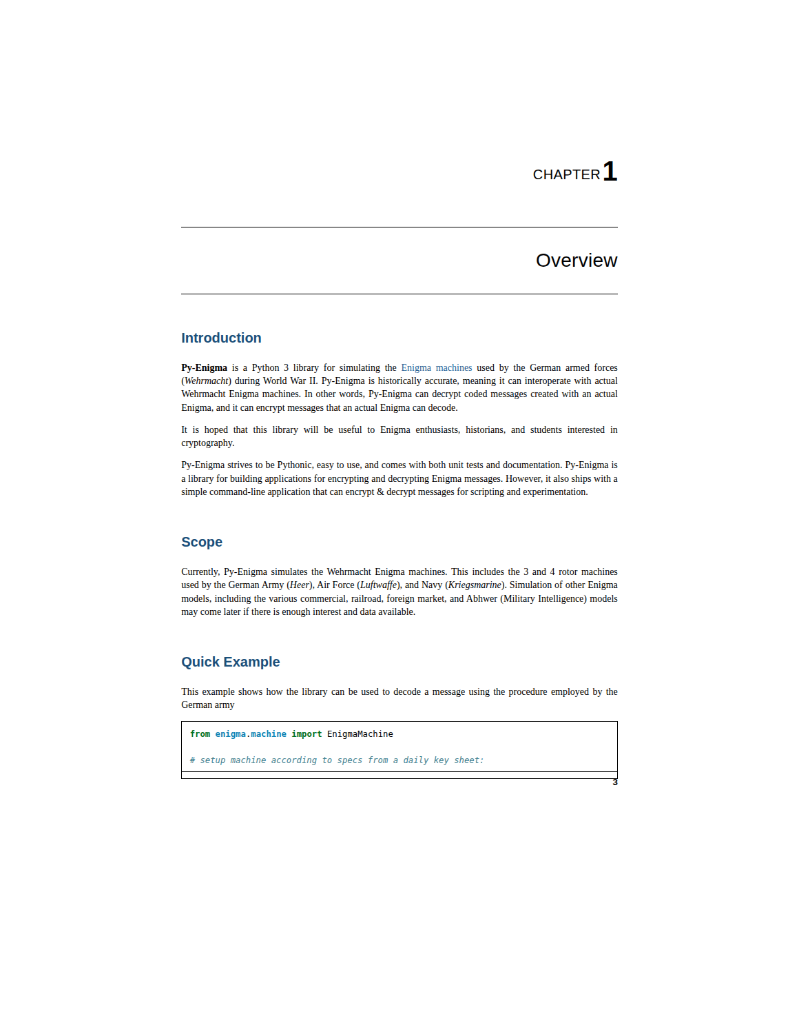CHAPTER 1
Overview
Introduction
Py-Enigma is a Python 3 library for simulating the Enigma machines used by the German armed forces (Wehrmacht) during World War II. Py-Enigma is historically accurate, meaning it can interoperate with actual Wehrmacht Enigma machines. In other words, Py-Enigma can decrypt coded messages created with an actual Enigma, and it can encrypt messages that an actual Enigma can decode.
It is hoped that this library will be useful to Enigma enthusiasts, historians, and students interested in cryptography.
Py-Enigma strives to be Pythonic, easy to use, and comes with both unit tests and documentation. Py-Enigma is a library for building applications for encrypting and decrypting Enigma messages. However, it also ships with a simple command-line application that can encrypt & decrypt messages for scripting and experimentation.
Scope
Currently, Py-Enigma simulates the Wehrmacht Enigma machines. This includes the 3 and 4 rotor machines used by the German Army (Heer), Air Force (Luftwaffe), and Navy (Kriegsmarine). Simulation of other Enigma models, including the various commercial, railroad, foreign market, and Abhwer (Military Intelligence) models may come later if there is enough interest and data available.
Quick Example
This example shows how the library can be used to decode a message using the procedure employed by the German army
from enigma.machine import EnigmaMachine # setup machine according to specs from a daily key sheet:
3